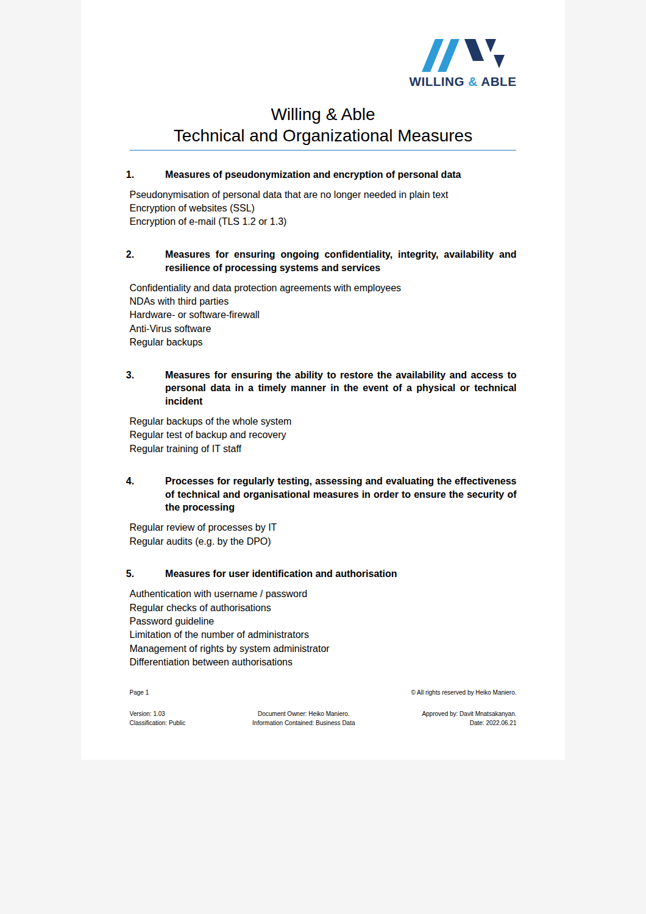WILLING & ABLE
Willing & Able
Technical and Organizational Measures
Measures of pseudonymization and encryption of personal data
Pseudonymisation of personal data that are no longer needed in plain text
Encryption of websites (SSL)
Encryption of e-mail (TLS 1.2 or 1.3)
Measures for ensuring ongoing confidentiality, integrity, availability and resilience of processing systems and services
Confidentiality and data protection agreements with employees
NDAs with third parties
Hardware- or software-firewall
Anti-Virus software
Regular backups
Measures for ensuring the ability to restore the availability and access to personal data in a timely manner in the event of a physical or technical incident
Regular backups of the whole system
Regular test of backup and recovery
Regular training of IT staff
Processes for regularly testing, assessing and evaluating the effectiveness of technical and organisational measures in order to ensure the security of the processing
Regular review of processes by IT
Regular audits (e.g. by the DPO)
Measures for user identification and authorisation
Authentication with username / password
Regular checks of authorisations
Password guideline
Limitation of the number of administrators
Management of rights by system administrator
Differentiation between authorisations
Page 1
© All rights reserved by Heiko Maniero.
Version: 1.03
Classification: Public
Document Owner: Heiko Maniero.
Information Contained: Business Data
Approved by: Davit Mnatsakanyan.
Date: 2022.06.21